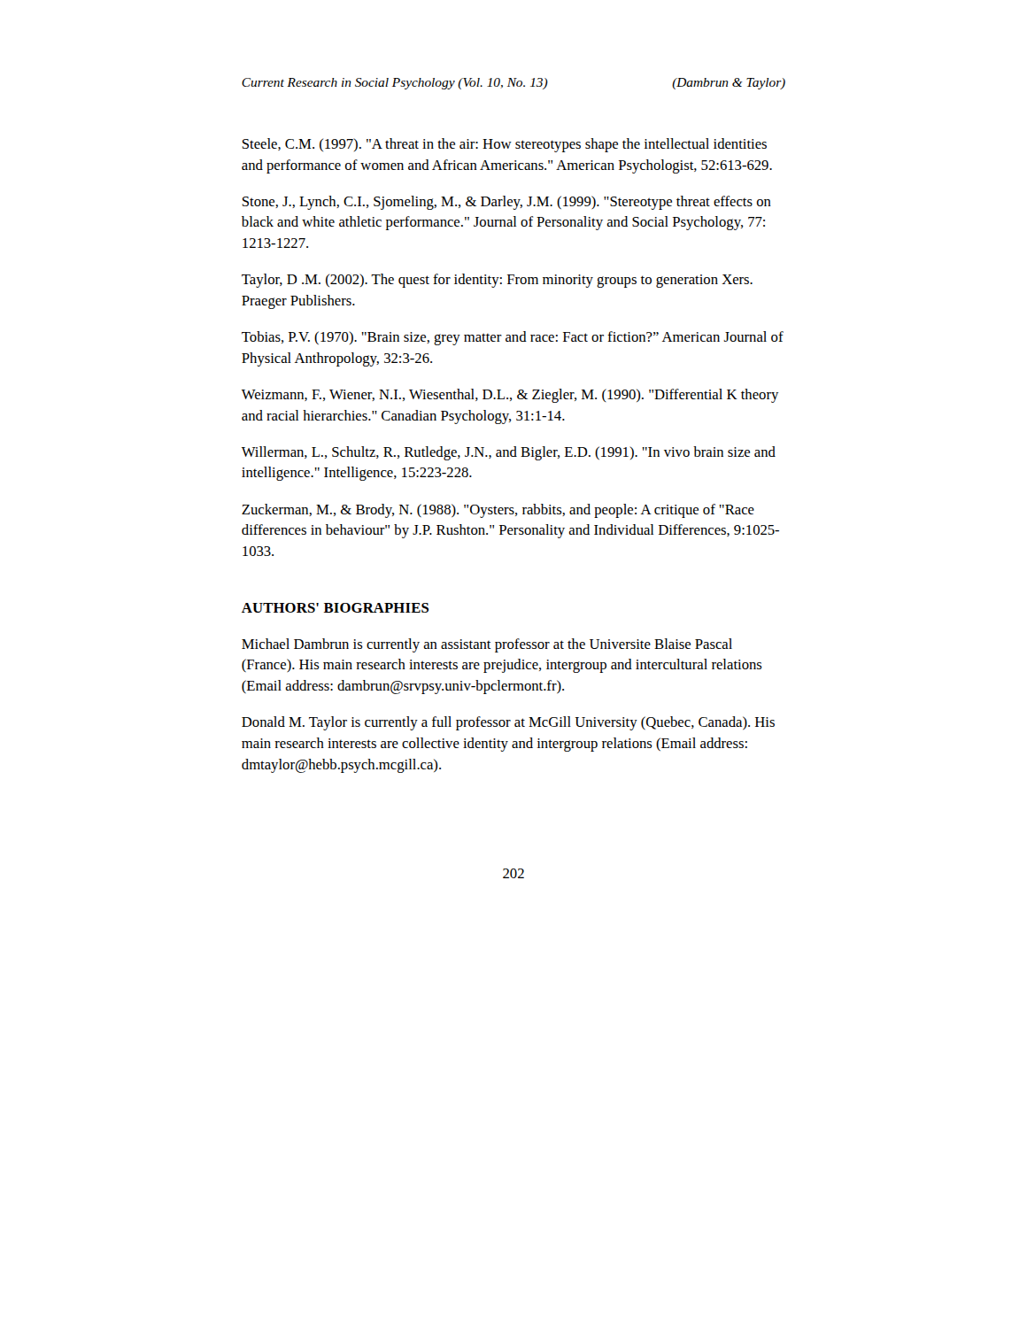Current Research in Social Psychology (Vol. 10, No. 13) (Dambrun & Taylor)
Steele, C.M. (1997). "A threat in the air: How stereotypes shape the intellectual identities and performance of women and African Americans." American Psychologist, 52:613-629.
Stone, J., Lynch, C.I., Sjomeling, M., & Darley, J.M. (1999). "Stereotype threat effects on black and white athletic performance." Journal of Personality and Social Psychology, 77: 1213-1227.
Taylor, D .M. (2002). The quest for identity: From minority groups to generation Xers. Praeger Publishers.
Tobias, P.V. (1970). "Brain size, grey matter and race: Fact or fiction?” American Journal of Physical Anthropology, 32:3-26.
Weizmann, F., Wiener, N.I., Wiesenthal, D.L., & Ziegler, M. (1990). "Differential K theory and racial hierarchies." Canadian Psychology, 31:1-14.
Willerman, L., Schultz, R., Rutledge, J.N., and Bigler, E.D. (1991). "In vivo brain size and intelligence." Intelligence, 15:223-228.
Zuckerman, M., & Brody, N. (1988). "Oysters, rabbits, and people: A critique of "Race differences in behaviour" by J.P. Rushton." Personality and Individual Differences, 9:1025-1033.
AUTHORS' BIOGRAPHIES
Michael Dambrun is currently an assistant professor at the Universite Blaise Pascal (France). His main research interests are prejudice, intergroup and intercultural relations (Email address: dambrun@srvpsy.univ-bpclermont.fr).
Donald M. Taylor is currently a full professor at McGill University (Quebec, Canada). His main research interests are collective identity and intergroup relations (Email address: dmtaylor@hebb.psych.mcgill.ca).
202